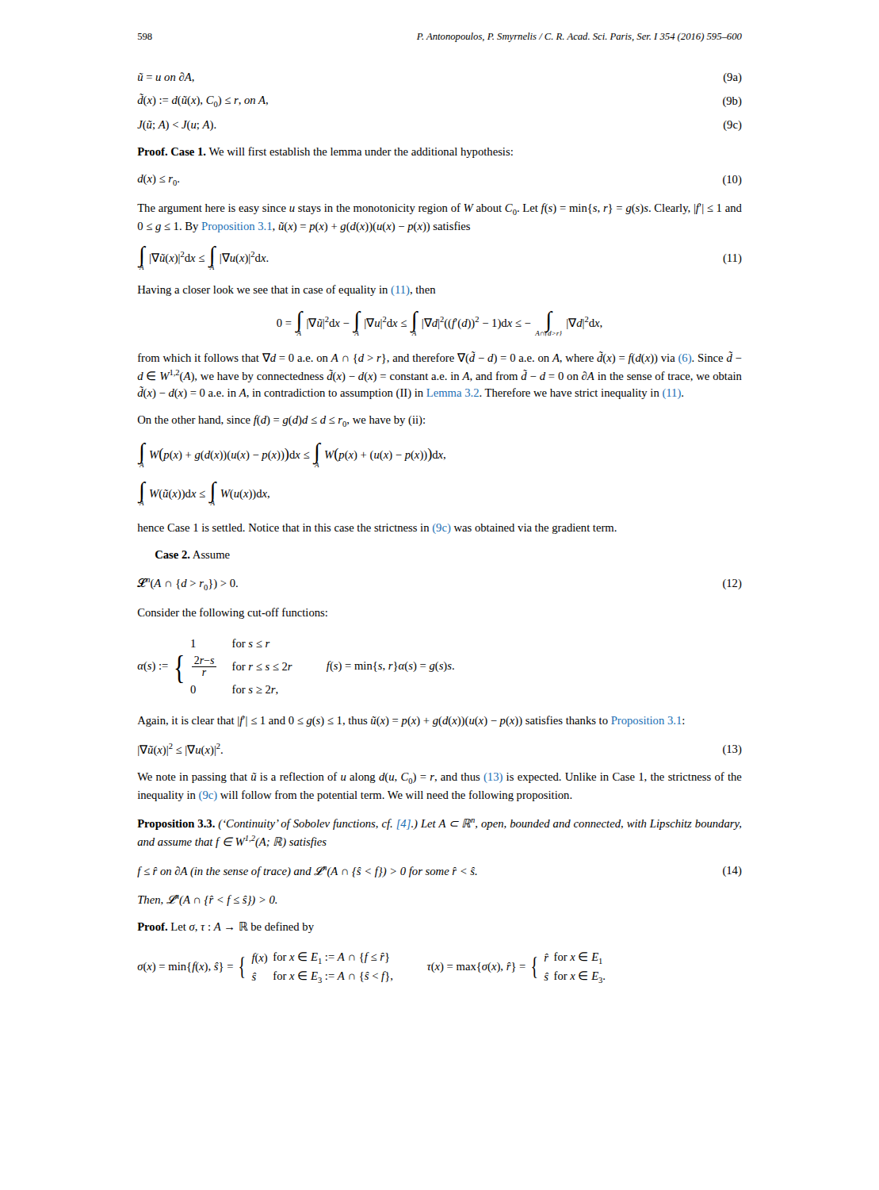598 P. Antonopoulos, P. Smyrnelis / C. R. Acad. Sci. Paris, Ser. I 354 (2016) 595–600
ũ = u on ∂A,
(9a)
d̃(x) := d(ũ(x), C0) ≤ r, on A,
(9b)
J(ũ; A) < J(u; A).
(9c)
Proof. Case 1. We will first establish the lemma under the additional hypothesis:
d(x) ≤ r0.
(10)
The argument here is easy since u stays in the monotonicity region of W about C0. Let f(s) = min{s, r} = g(s)s. Clearly, |f′| ≤ 1 and 0 ≤ g ≤ 1. By Proposition 3.1, ũ(x) = p(x) + g(d(x))(u(x) − p(x)) satisfies
∫A |∇ũ(x)|2dx ≤ ∫A |∇u(x)|2dx.
(11)
Having a closer look we see that in case of equality in (11), then
0 = ∫A |∇ũ|2dx − ∫A |∇u|2dx ≤ ∫A |∇d|2((f′(d))2 − 1)dx ≤ − ∫A∩{d>r} |∇d|2dx,
from which it follows that ∇d = 0 a.e. on A ∩ {d > r}, and therefore ∇(d̃ − d) = 0 a.e. on A, where d̃(x) = f(d(x)) via (6). Since d̃ − d ∈ W1,2(A), we have by connectedness d̃(x) − d(x) = constant a.e. in A, and from d̃ − d = 0 on ∂A in the sense of trace, we obtain d̃(x) − d(x) = 0 a.e. in A, in contradiction to assumption (II) in Lemma 3.2. Therefore we have strict inequality in (11).
On the other hand, since f(d) = g(d)d ≤ d ≤ r0, we have by (ii):
∫A W(p(x) + g(d(x))(u(x) − p(x))) dx ≤ ∫A W(p(x) + (u(x) − p(x))) dx,
∫A W(ũ(x))dx ≤ ∫A W(u(x))dx,
hence Case 1 is settled. Notice that in this case the strictness in (9c) was obtained via the gradient term.
Case 2. Assume
𝓛n(A ∩ {d > r0}) > 0.
(12)
Consider the following cut-off functions:
α(s) := {
| 1 | for s ≤ r |
| 2 r − s r | for r ≤ s ≤ 2 r |
| 0 | for s ≥ 2 r , |
f(s) = min{s, r}α(s) = g(s)s.
Again, it is clear that |f′| ≤ 1 and 0 ≤ g(s) ≤ 1, thus ũ(x) = p(x) + g(d(x))(u(x) − p(x)) satisfies thanks to Proposition 3.1:
|∇ũ(x)|2 ≤ |∇u(x)|2.
(13)
We note in passing that ũ is a reflection of u along d(u, C0) = r, and thus (13) is expected. Unlike in Case 1, the strictness of the inequality in (9c) will follow from the potential term. We will need the following proposition.
Proposition 3.3. (‘Continuity’ of Sobolev functions, cf. [4].) Let A ⊂ ℝn, open, bounded and connected, with Lipschitz boundary, and assume that f ∈ W1,2(A; ℝ) satisfies
f ≤ r̂ on ∂A (in the sense of trace) and 𝓛n(A ∩ {ŝ < f}) > 0 for some r̂ < ŝ.
(14)
Then, 𝓛n(A ∩ {r̂ < f ≤ ŝ}) > 0.
Proof. Let σ, τ : A → ℝ be defined by
σ(x) = min{f(x), ŝ} = {
| f ( x ) | for x ∈ E 1 := A ∩ { f ≤ r̂ } |
| ŝ | for x ∈ E 3 := A ∩ { ŝ < f }, |
τ(x) = max{σ(x), r̂} = {
| r̂ | for x ∈ E 1 |
| ŝ | for x ∈ E 3 . |